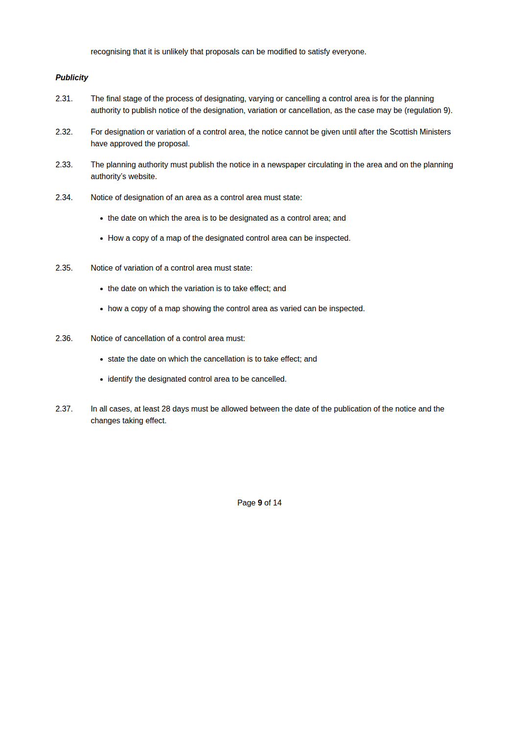recognising that it is unlikely that proposals can be modified to satisfy everyone.
Publicity
2.31.
The final stage of the process of designating, varying or cancelling a control area is for the planning authority to publish notice of the designation, variation or cancellation, as the case may be (regulation 9).
2.32.
For designation or variation of a control area, the notice cannot be given until after the Scottish Ministers have approved the proposal.
2.33.
The planning authority must publish the notice in a newspaper circulating in the area and on the planning authority’s website.
2.34.
Notice of designation of an area as a control area must state:
the date on which the area is to be designated as a control area; and
How a copy of a map of the designated control area can be inspected.
2.35.
Notice of variation of a control area must state:
the date on which the variation is to take effect; and
how a copy of a map showing the control area as varied can be inspected.
2.36.
Notice of cancellation of a control area must:
state the date on which the cancellation is to take effect; and
identify the designated control area to be cancelled.
2.37.
In all cases, at least 28 days must be allowed between the date of the publication of the notice and the changes taking effect.
Page 9 of 14